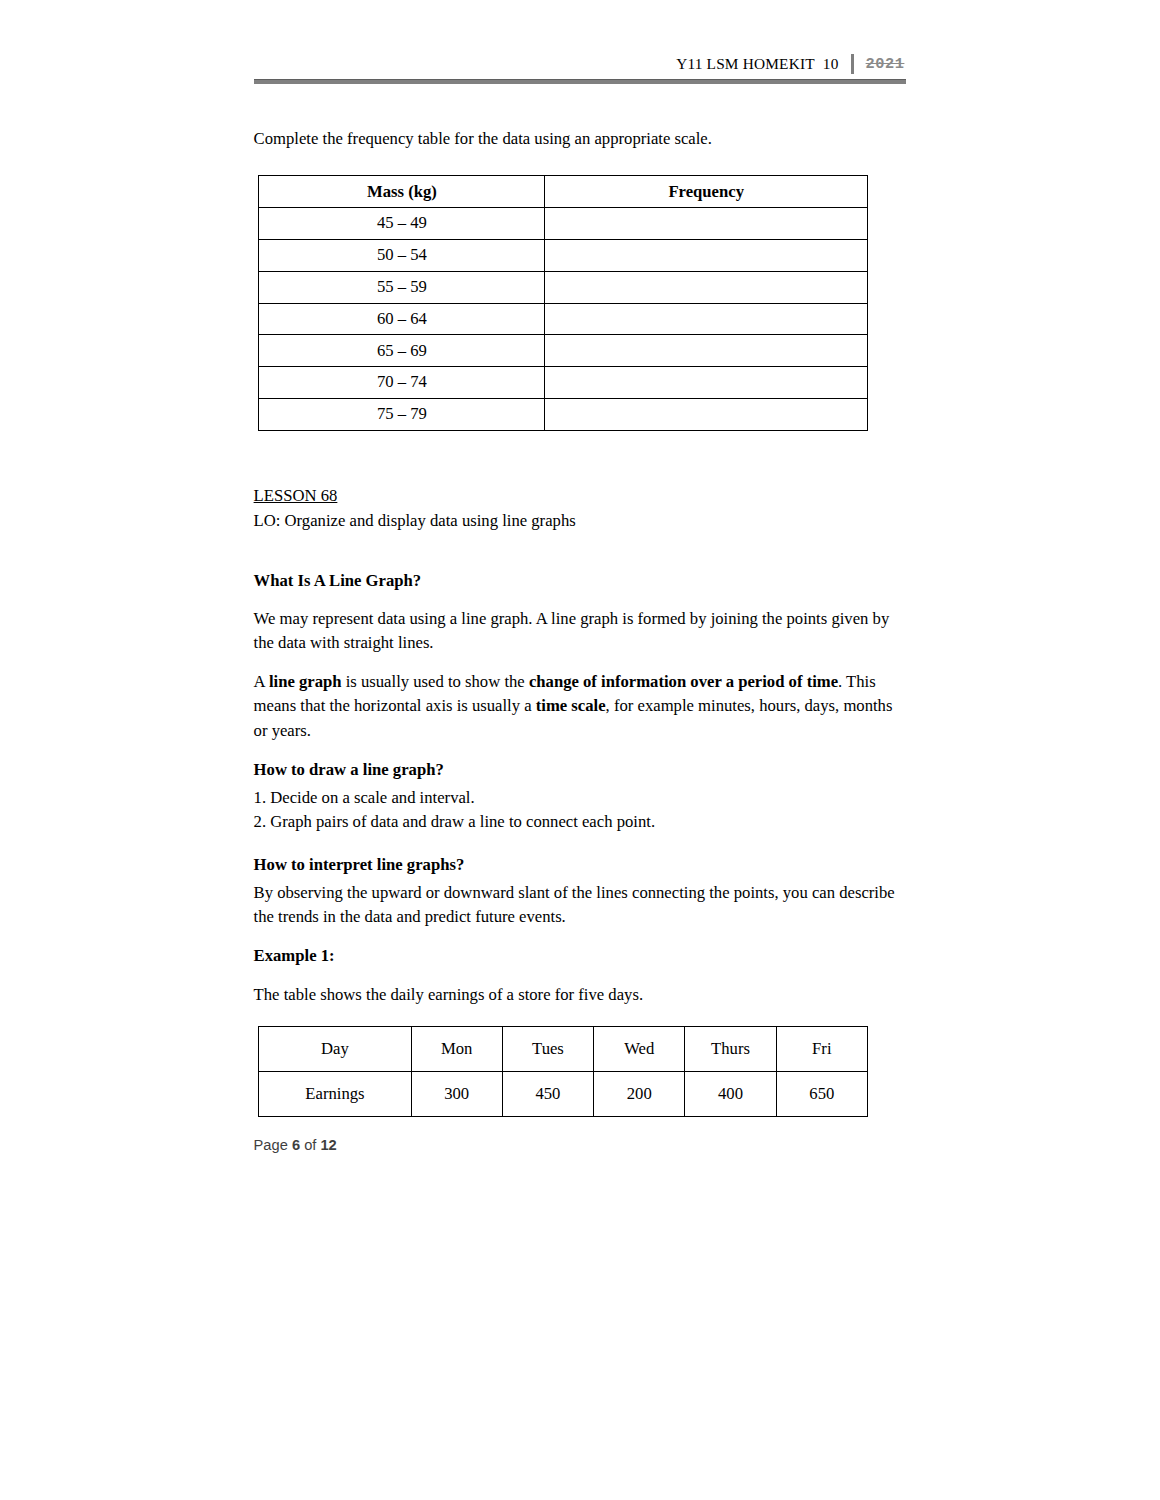Y11 LSM HOMEKIT 10 2021
Complete the frequency table for the data using an appropriate scale.
| Mass (kg) | Frequency |
| --- | --- |
| 45 – 49 | |
| 50 – 54 | |
| 55 – 59 | |
| 60 – 64 | |
| 65 – 69 | |
| 70 – 74 | |
| 75 – 79 | |
LESSON 68
LO: Organize and display data using line graphs
What Is A Line Graph?
We may represent data using a line graph. A line graph is formed by joining the points given by the data with straight lines.
A line graph is usually used to show the change of information over a period of time. This means that the horizontal axis is usually a time scale, for example minutes, hours, days, months or years.
How to draw a line graph?
1. Decide on a scale and interval.
2. Graph pairs of data and draw a line to connect each point.
How to interpret line graphs?
By observing the upward or downward slant of the lines connecting the points, you can describe the trends in the data and predict future events.
Example 1:
The table shows the daily earnings of a store for five days.
| Day | Mon | Tues | Wed | Thurs | Fri |
| Earnings | 300 | 450 | 200 | 400 | 650 |
Page 6 of 12